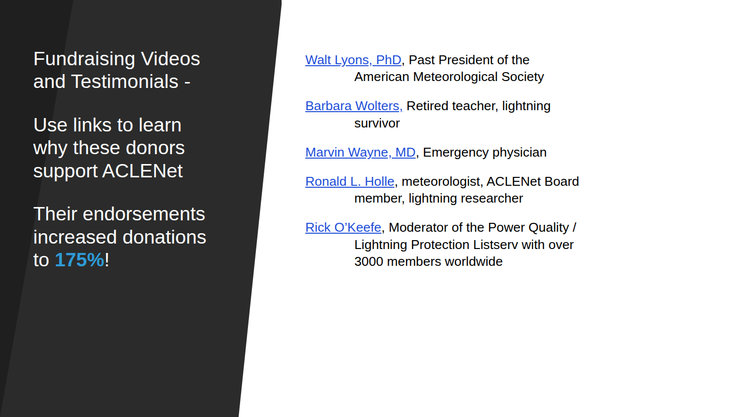Fundraising Videos and Testimonials -
Use links to learn why these donors support ACLENet
Their endorsements increased donations to 175%!
Walt Lyons, PhD, Past President of the American Meteorological Society
Barbara Wolters, Retired teacher, lightning survivor
Marvin Wayne, MD, Emergency physician
Ronald L. Holle, meteorologist, ACLENet Board member, lightning researcher
Rick O’Keefe, Moderator of the Power Quality / Lightning Protection Listserv with over 3000 members worldwide